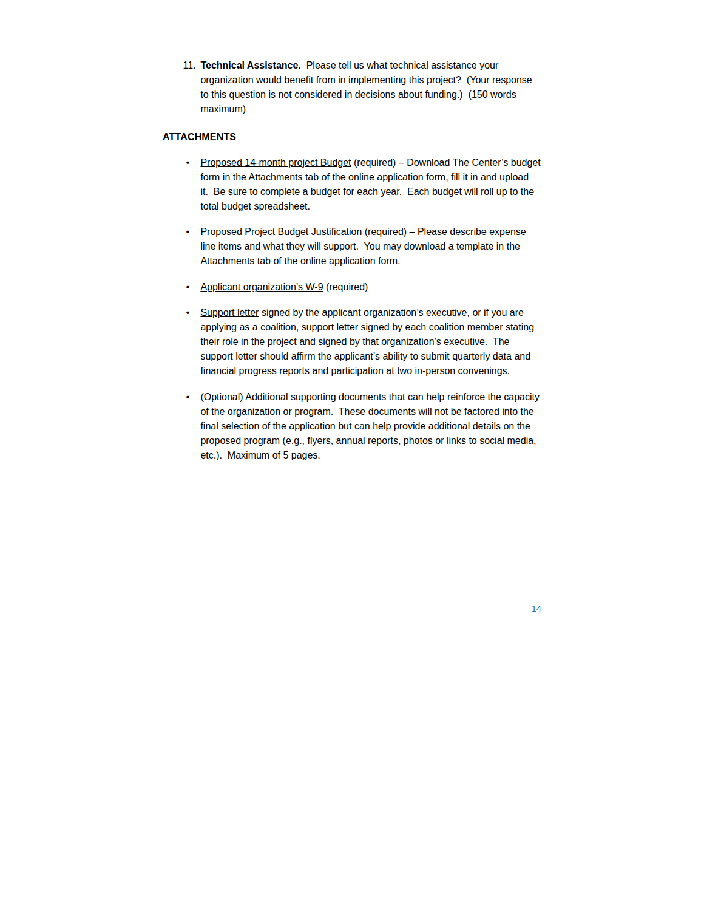Technical Assistance. Please tell us what technical assistance your organization would benefit from in implementing this project? (Your response to this question is not considered in decisions about funding.) (150 words maximum)
ATTACHMENTS
Proposed 14-month project Budget (required) – Download The Center’s budget form in the Attachments tab of the online application form, fill it in and upload it. Be sure to complete a budget for each year. Each budget will roll up to the total budget spreadsheet.
Proposed Project Budget Justification (required) – Please describe expense line items and what they will support. You may download a template in the Attachments tab of the online application form.
Applicant organization’s W-9 (required)
Support letter signed by the applicant organization’s executive, or if you are applying as a coalition, support letter signed by each coalition member stating their role in the project and signed by that organization’s executive. The support letter should affirm the applicant’s ability to submit quarterly data and financial progress reports and participation at two in-person convenings.
(Optional) Additional supporting documents that can help reinforce the capacity of the organization or program. These documents will not be factored into the final selection of the application but can help provide additional details on the proposed program (e.g., flyers, annual reports, photos or links to social media, etc.). Maximum of 5 pages.
14